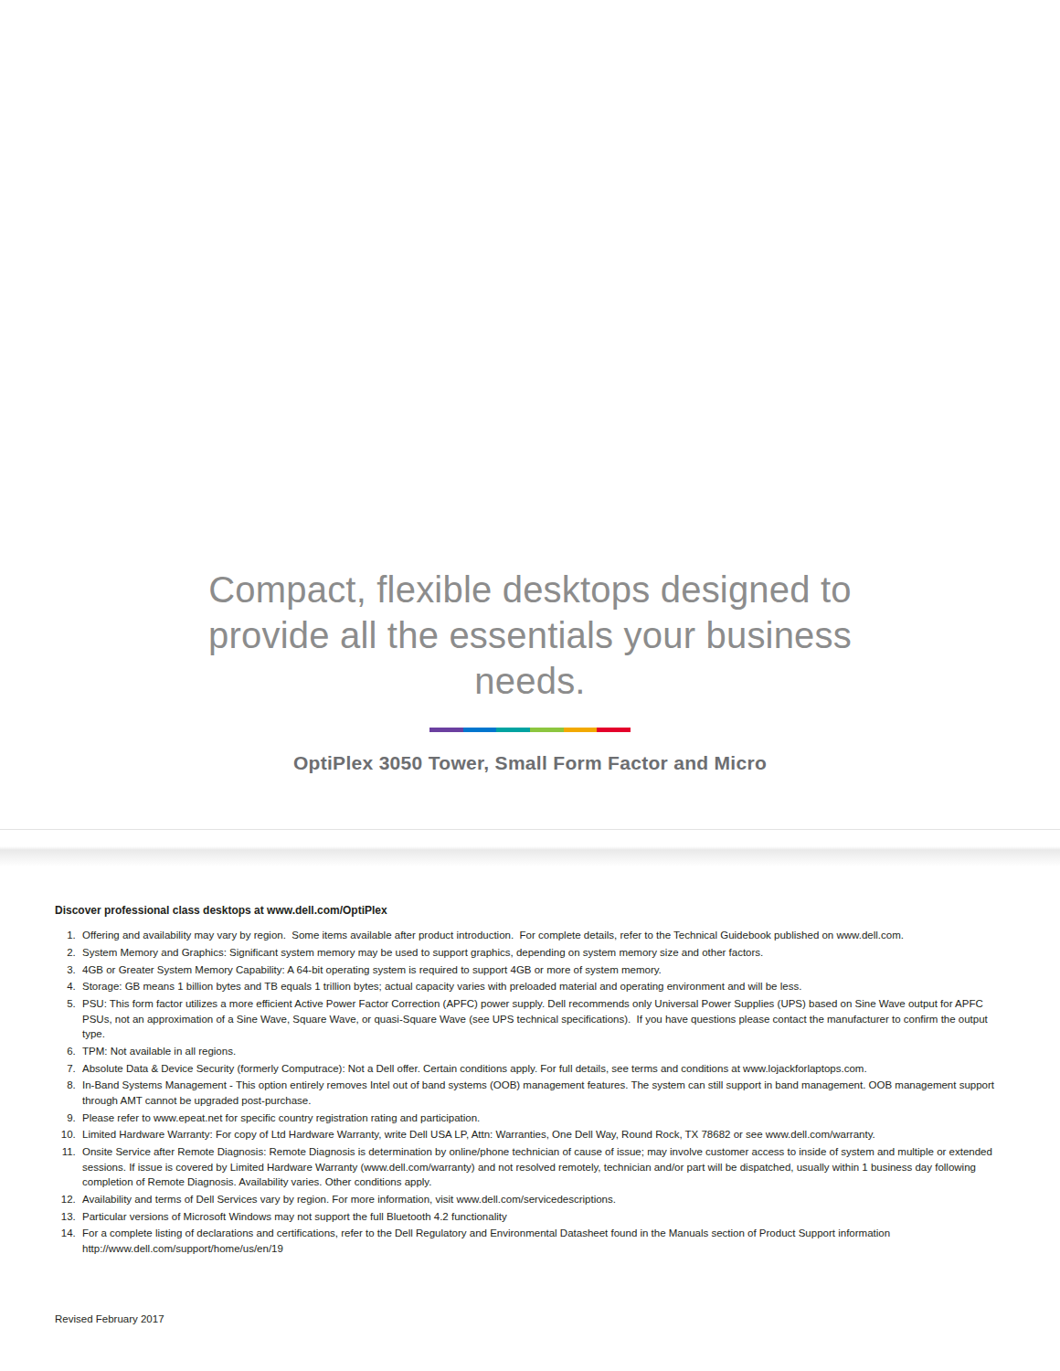Compact, flexible desktops designed to provide all the essentials your business needs.
OptiPlex 3050 Tower, Small Form Factor and Micro
Discover professional class desktops at www.dell.com/OptiPlex
Offering and availability may vary by region. Some items available after product introduction. For complete details, refer to the Technical Guidebook published on www.dell.com.
System Memory and Graphics: Significant system memory may be used to support graphics, depending on system memory size and other factors.
4GB or Greater System Memory Capability: A 64-bit operating system is required to support 4GB or more of system memory.
Storage: GB means 1 billion bytes and TB equals 1 trillion bytes; actual capacity varies with preloaded material and operating environment and will be less.
PSU: This form factor utilizes a more efficient Active Power Factor Correction (APFC) power supply. Dell recommends only Universal Power Supplies (UPS) based on Sine Wave output for APFC PSUs, not an approximation of a Sine Wave, Square Wave, or quasi-Square Wave (see UPS technical specifications). If you have questions please contact the manufacturer to confirm the output type.
TPM: Not available in all regions.
Absolute Data & Device Security (formerly Computrace): Not a Dell offer. Certain conditions apply. For full details, see terms and conditions at www.lojackforlaptops.com.
In-Band Systems Management - This option entirely removes Intel out of band systems (OOB) management features. The system can still support in band management. OOB management support through AMT cannot be upgraded post-purchase.
Please refer to www.epeat.net for specific country registration rating and participation.
Limited Hardware Warranty: For copy of Ltd Hardware Warranty, write Dell USA LP, Attn: Warranties, One Dell Way, Round Rock, TX 78682 or see www.dell.com/warranty.
Onsite Service after Remote Diagnosis: Remote Diagnosis is determination by online/phone technician of cause of issue; may involve customer access to inside of system and multiple or extended sessions. If issue is covered by Limited Hardware Warranty (www.dell.com/warranty) and not resolved remotely, technician and/or part will be dispatched, usually within 1 business day following completion of Remote Diagnosis. Availability varies. Other conditions apply.
Availability and terms of Dell Services vary by region. For more information, visit www.dell.com/servicedescriptions.
Particular versions of Microsoft Windows may not support the full Bluetooth 4.2 functionality
For a complete listing of declarations and certifications, refer to the Dell Regulatory and Environmental Datasheet found in the Manuals section of Product Support information http://www.dell.com/support/home/us/en/19
Revised February 2017